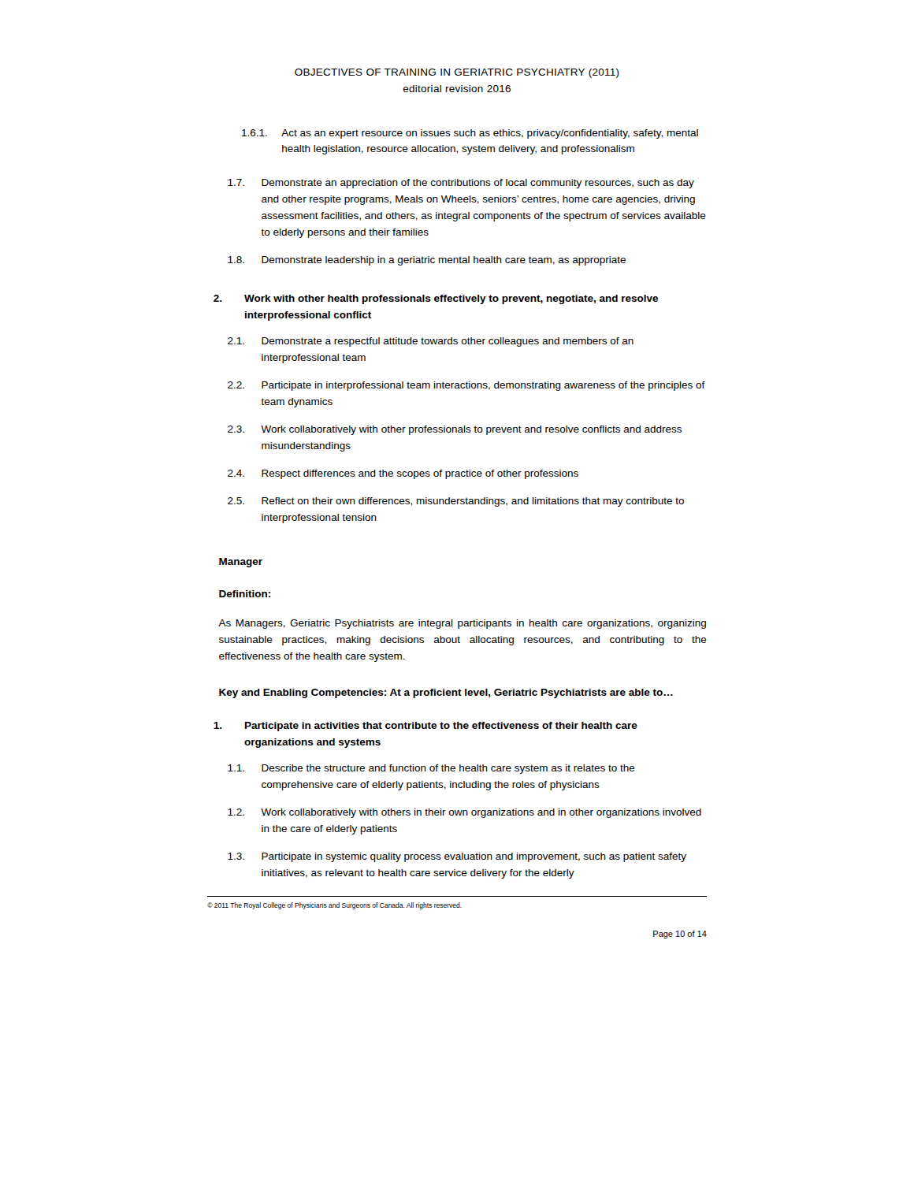OBJECTIVES OF TRAINING IN GERIATRIC PSYCHIATRY (2011) editorial revision 2016
1.6.1. Act as an expert resource on issues such as ethics, privacy/confidentiality, safety, mental health legislation, resource allocation, system delivery, and professionalism
1.7. Demonstrate an appreciation of the contributions of local community resources, such as day and other respite programs, Meals on Wheels, seniors’ centres, home care agencies, driving assessment facilities, and others, as integral components of the spectrum of services available to elderly persons and their families
1.8. Demonstrate leadership in a geriatric mental health care team, as appropriate
2. Work with other health professionals effectively to prevent, negotiate, and resolve interprofessional conflict
2.1. Demonstrate a respectful attitude towards other colleagues and members of an interprofessional team
2.2. Participate in interprofessional team interactions, demonstrating awareness of the principles of team dynamics
2.3. Work collaboratively with other professionals to prevent and resolve conflicts and address misunderstandings
2.4. Respect differences and the scopes of practice of other professions
2.5. Reflect on their own differences, misunderstandings, and limitations that may contribute to interprofessional tension
Manager
Definition:
As Managers, Geriatric Psychiatrists are integral participants in health care organizations, organizing sustainable practices, making decisions about allocating resources, and contributing to the effectiveness of the health care system.
Key and Enabling Competencies: At a proficient level, Geriatric Psychiatrists are able to…
1. Participate in activities that contribute to the effectiveness of their health care organizations and systems
1.1. Describe the structure and function of the health care system as it relates to the comprehensive care of elderly patients, including the roles of physicians
1.2. Work collaboratively with others in their own organizations and in other organizations involved in the care of elderly patients
1.3. Participate in systemic quality process evaluation and improvement, such as patient safety initiatives, as relevant to health care service delivery for the elderly
© 2011 The Royal College of Physicians and Surgeons of Canada. All rights reserved.
Page 10 of 14